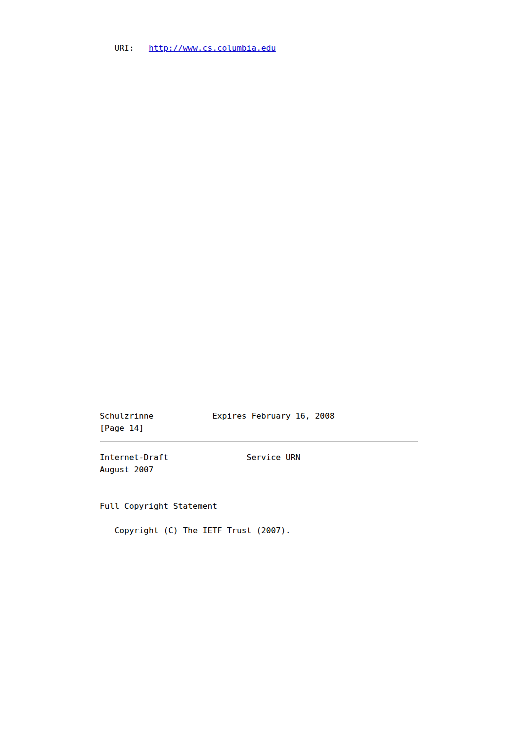URI:   http://www.cs.columbia.edu
Schulzrinne            Expires February 16, 2008               [Page 14]
Internet-Draft                Service URN                    August 2007


Full Copyright Statement

   Copyright (C) The IETF Trust (2007).